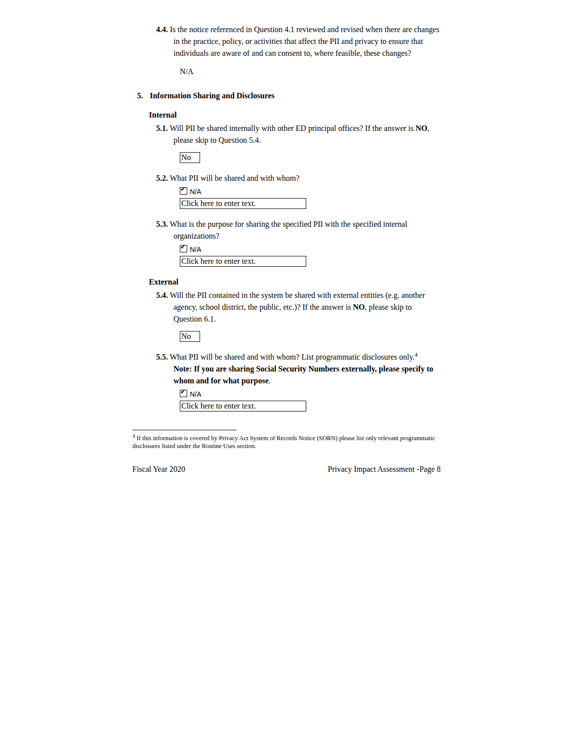4.4. Is the notice referenced in Question 4.1 reviewed and revised when there are changes in the practice, policy, or activities that affect the PII and privacy to ensure that individuals are aware of and can consent to, where feasible, these changes?
N/A
5. Information Sharing and Disclosures
Internal
5.1. Will PII be shared internally with other ED principal offices? If the answer is NO, please skip to Question 5.4.
No
5.2. What PII will be shared and with whom?
N/A
Click here to enter text.
5.3. What is the purpose for sharing the specified PII with the specified internal organizations?
N/A
Click here to enter text.
External
5.4. Will the PII contained in the system be shared with external entities (e.g. another agency, school district, the public, etc.)? If the answer is NO, please skip to Question 6.1.
No
5.5. What PII will be shared and with whom? List programmatic disclosures only.4
Note: If you are sharing Social Security Numbers externally, please specify to whom and for what purpose.
N/A
Click here to enter text.
4 If this information is covered by Privacy Act System of Records Notice (SORN) please list only relevant programmatic disclosures listed under the Routine Uses section.
Fiscal Year 2020
Privacy Impact Assessment -Page 8